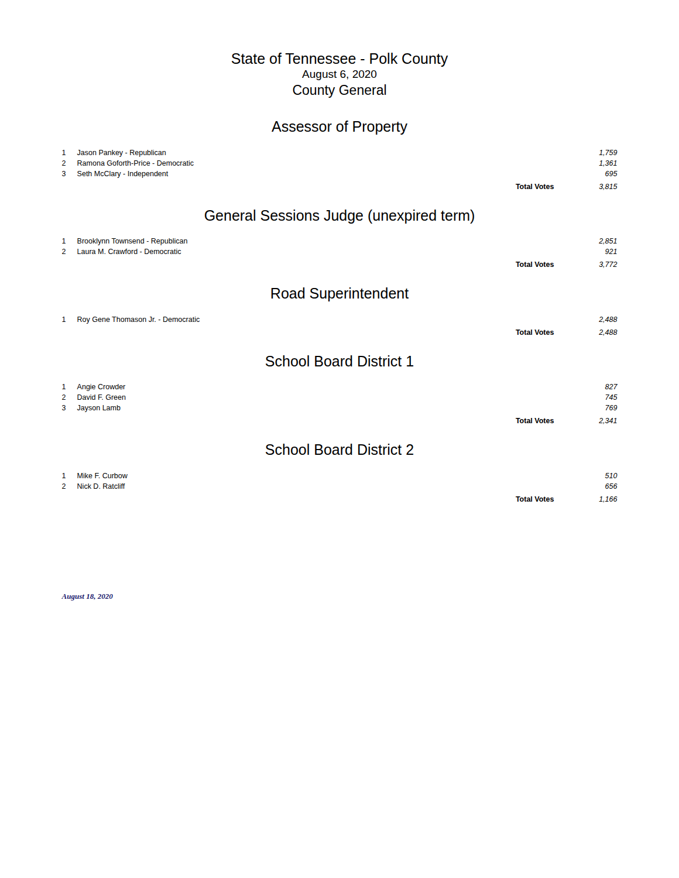State of Tennessee - Polk County
August 6, 2020
County General
Assessor of Property
| 1 | Jason Pankey - Republican | 1,759 |
| 2 | Ramona Goforth-Price - Democratic | 1,361 |
| 3 | Seth McClary - Independent | 695 |
| | Total Votes | 3,815 |
General Sessions Judge (unexpired term)
| 1 | Brooklynn Townsend - Republican | 2,851 |
| 2 | Laura M. Crawford - Democratic | 921 |
| | Total Votes | 3,772 |
Road Superintendent
| 1 | Roy Gene Thomason Jr. - Democratic | 2,488 |
| | Total Votes | 2,488 |
School Board District 1
| 1 | Angie Crowder | 827 |
| 2 | David F. Green | 745 |
| 3 | Jayson Lamb | 769 |
| | Total Votes | 2,341 |
School Board District 2
| 1 | Mike F. Curbow | 510 |
| 2 | Nick D. Ratcliff | 656 |
| | Total Votes | 1,166 |
August 18, 2020